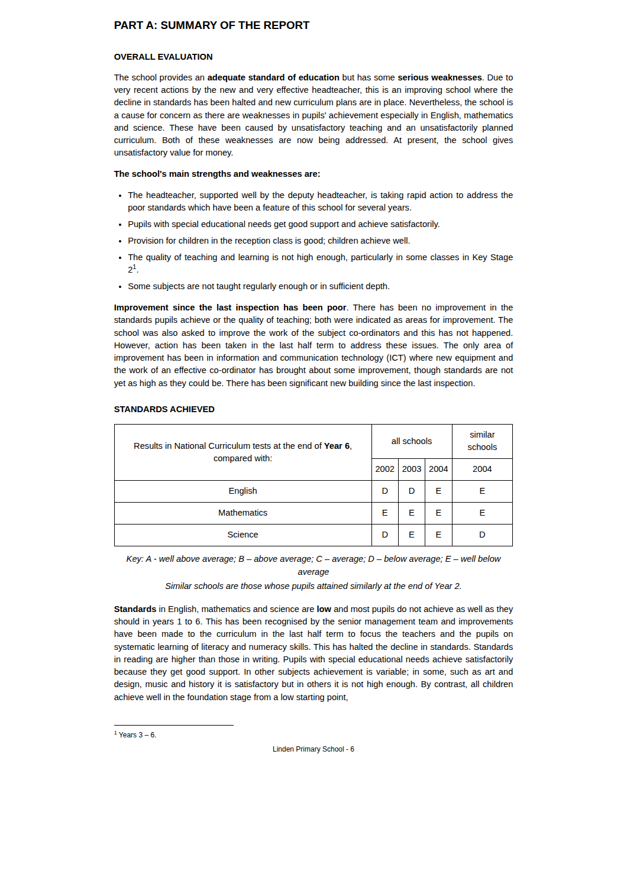PART A: SUMMARY OF THE REPORT
OVERALL EVALUATION
The school provides an adequate standard of education but has some serious weaknesses. Due to very recent actions by the new and very effective headteacher, this is an improving school where the decline in standards has been halted and new curriculum plans are in place. Nevertheless, the school is a cause for concern as there are weaknesses in pupils' achievement especially in English, mathematics and science. These have been caused by unsatisfactory teaching and an unsatisfactorily planned curriculum. Both of these weaknesses are now being addressed. At present, the school gives unsatisfactory value for money.
The school's main strengths and weaknesses are:
The headteacher, supported well by the deputy headteacher, is taking rapid action to address the poor standards which have been a feature of this school for several years.
Pupils with special educational needs get good support and achieve satisfactorily.
Provision for children in the reception class is good; children achieve well.
The quality of teaching and learning is not high enough, particularly in some classes in Key Stage 21.
Some subjects are not taught regularly enough or in sufficient depth.
Improvement since the last inspection has been poor. There has been no improvement in the standards pupils achieve or the quality of teaching; both were indicated as areas for improvement. The school was also asked to improve the work of the subject co-ordinators and this has not happened. However, action has been taken in the last half term to address these issues. The only area of improvement has been in information and communication technology (ICT) where new equipment and the work of an effective co-ordinator has brought about some improvement, though standards are not yet as high as they could be. There has been significant new building since the last inspection.
STANDARDS ACHIEVED
| Results in National Curriculum tests at the end of Year 6 , compared with: | all schools | similar schools |
| --- | --- | --- |
| 2002 | 2003 | 2004 | 2004 |
| English | D | D | E | E |
| Mathematics | E | E | E | E |
| Science | D | E | E | D |
Key: A - well above average; B – above average; C – average; D – below average; E – well below average
Similar schools are those whose pupils attained similarly at the end of Year 2.
Standards in English, mathematics and science are low and most pupils do not achieve as well as they should in years 1 to 6. This has been recognised by the senior management team and improvements have been made to the curriculum in the last half term to focus the teachers and the pupils on systematic learning of literacy and numeracy skills. This has halted the decline in standards. Standards in reading are higher than those in writing. Pupils with special educational needs achieve satisfactorily because they get good support. In other subjects achievement is variable; in some, such as art and design, music and history it is satisfactory but in others it is not high enough. By contrast, all children achieve well in the foundation stage from a low starting point,
1 Years 3 – 6.
Linden Primary School - 6